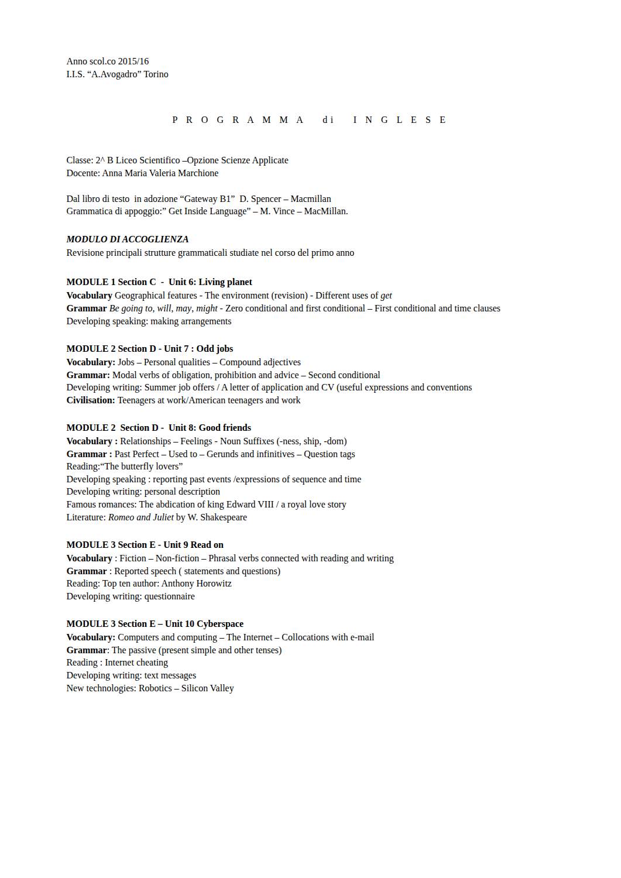Anno scol.co 2015/16
I.I.S. “A.Avogadro” Torino
P R O G R A M M A di I N G L E S E
Classe: 2^ B Liceo Scientifico –Opzione Scienze Applicate
Docente: Anna Maria Valeria Marchione
Dal libro di testo in adozione “Gateway B1” D. Spencer – Macmillan
Grammatica di appoggio:” Get Inside Language” – M. Vince – MacMillan.
MODULO DI ACCOGLIENZA
Revisione principali strutture grammaticali studiate nel corso del primo anno
MODULE 1 Section C - Unit 6: Living planet
Vocabulary Geographical features - The environment (revision) - Different uses of get
Grammar Be going to, will, may, might - Zero conditional and first conditional – First conditional and time clauses
Developing speaking: making arrangements
MODULE 2 Section D - Unit 7 : Odd jobs
Vocabulary: Jobs – Personal qualities – Compound adjectives
Grammar: Modal verbs of obligation, prohibition and advice – Second conditional
Developing writing: Summer job offers / A letter of application and CV (useful expressions and conventions
Civilisation: Teenagers at work/American teenagers and work
MODULE 2 Section D - Unit 8: Good friends
Vocabulary : Relationships – Feelings - Noun Suffixes (-ness, ship, -dom)
Grammar : Past Perfect – Used to – Gerunds and infinitives – Question tags
Reading:“The butterfly lovers”
Developing speaking : reporting past events /expressions of sequence and time
Developing writing: personal description
Famous romances: The abdication of king Edward VIII / a royal love story
Literature: Romeo and Juliet by W. Shakespeare
MODULE 3 Section E - Unit 9 Read on
Vocabulary : Fiction – Non-fiction – Phrasal verbs connected with reading and writing
Grammar : Reported speech ( statements and questions)
Reading: Top ten author: Anthony Horowitz
Developing writing: questionnaire
MODULE 3 Section E – Unit 10 Cyberspace
Vocabulary: Computers and computing – The Internet – Collocations with e-mail
Grammar: The passive (present simple and other tenses)
Reading : Internet cheating
Developing writing: text messages
New technologies: Robotics – Silicon Valley